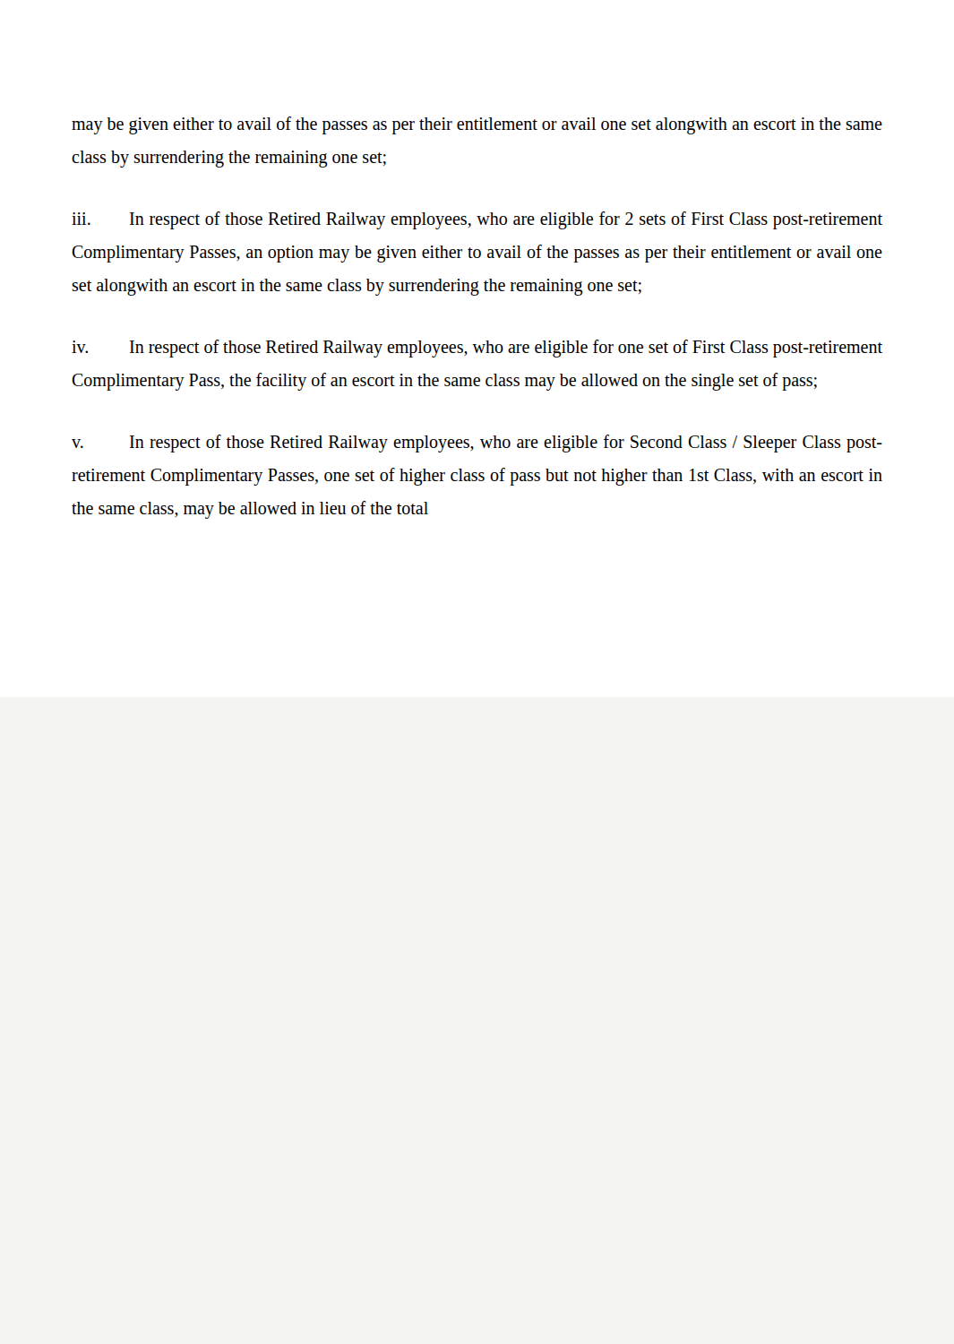may be given either to avail of the passes as per their entitlement or avail one set alongwith an escort in the same class by surrendering the remaining one set;
iii. In respect of those Retired Railway employees, who are eligible for 2 sets of First Class post-retirement Complimentary Passes, an option may be given either to avail of the passes as per their entitlement or avail one set alongwith an escort in the same class by surrendering the remaining one set;
iv. In respect of those Retired Railway employees, who are eligible for one set of First Class post-retirement Complimentary Pass, the facility of an escort in the same class may be allowed on the single set of pass;
v. In respect of those Retired Railway employees, who are eligible for Second Class / Sleeper Class post-retirement Complimentary Passes, one set of higher class of pass but not higher than 1st Class, with an escort in the same class, may be allowed in lieu of the total